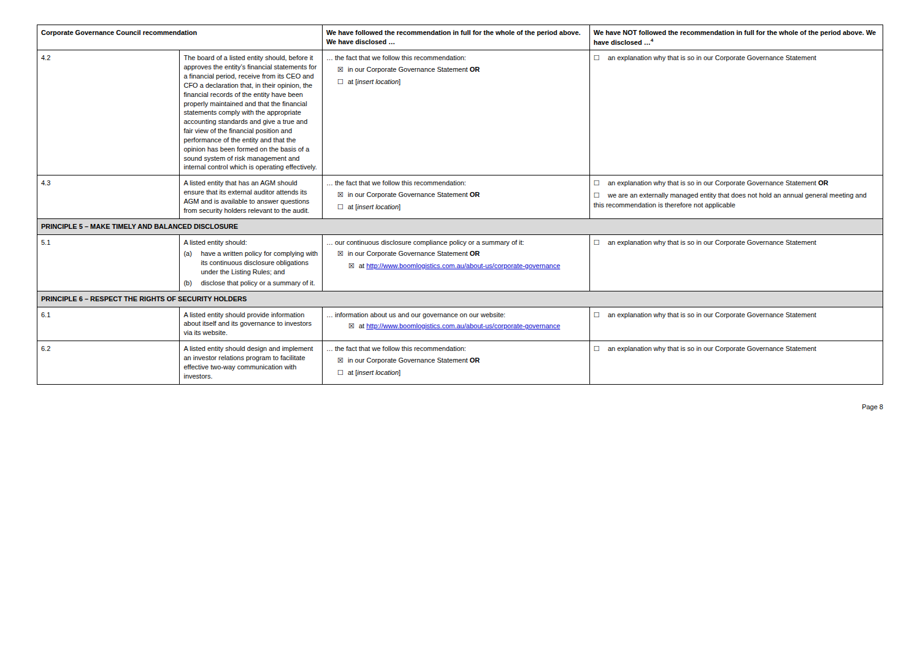| Corporate Governance Council recommendation | We have followed the recommendation in full for the whole of the period above. We have disclosed … | We have NOT followed the recommendation in full for the whole of the period above. We have disclosed … 4 |
| --- | --- | --- |
| 4.2 | The board of a listed entity should, before it approves the entity’s financial statements for a financial period, receive from its CEO and CFO a declaration that, in their opinion, the financial records of the entity have been properly maintained and that the financial statements comply with the appropriate accounting standards and give a true and fair view of the financial position and performance of the entity and that the opinion has been formed on the basis of a sound system of risk management and internal control which is operating effectively. | … the fact that we follow this recommendation: ☒ in our Corporate Governance Statement OR ☐ at [ insert location ] | ☐ an explanation why that is so in our Corporate Governance Statement |
| 4.3 | A listed entity that has an AGM should ensure that its external auditor attends its AGM and is available to answer questions from security holders relevant to the audit. | … the fact that we follow this recommendation: ☒ in our Corporate Governance Statement OR ☐ at [ insert location ] | ☐ an explanation why that is so in our Corporate Governance Statement OR ☐ we are an externally managed entity that does not hold an annual general meeting and this recommendation is therefore not applicable |
| Principle 5 – Make timely and balanced disclosure |
| 5.1 | A listed entity should: (a) have a written policy for complying with its continuous disclosure obligations under the Listing Rules; and (b) disclose that policy or a summary of it. | … our continuous disclosure compliance policy or a summary of it: ☒ in our Corporate Governance Statement OR ☒ at http://www.boomlogistics.com.au/about-us/corporate-governance | ☐ an explanation why that is so in our Corporate Governance Statement |
| Principle 6 – Respect the rights of security holders |
| 6.1 | A listed entity should provide information about itself and its governance to investors via its website. | … information about us and our governance on our website: ☒ at http://www.boomlogistics.com.au/about-us/corporate-governance | ☐ an explanation why that is so in our Corporate Governance Statement |
| 6.2 | A listed entity should design and implement an investor relations program to facilitate effective two-way communication with investors. | … the fact that we follow this recommendation: ☒ in our Corporate Governance Statement OR ☐ at [ insert location ] | ☐ an explanation why that is so in our Corporate Governance Statement |
Page 8